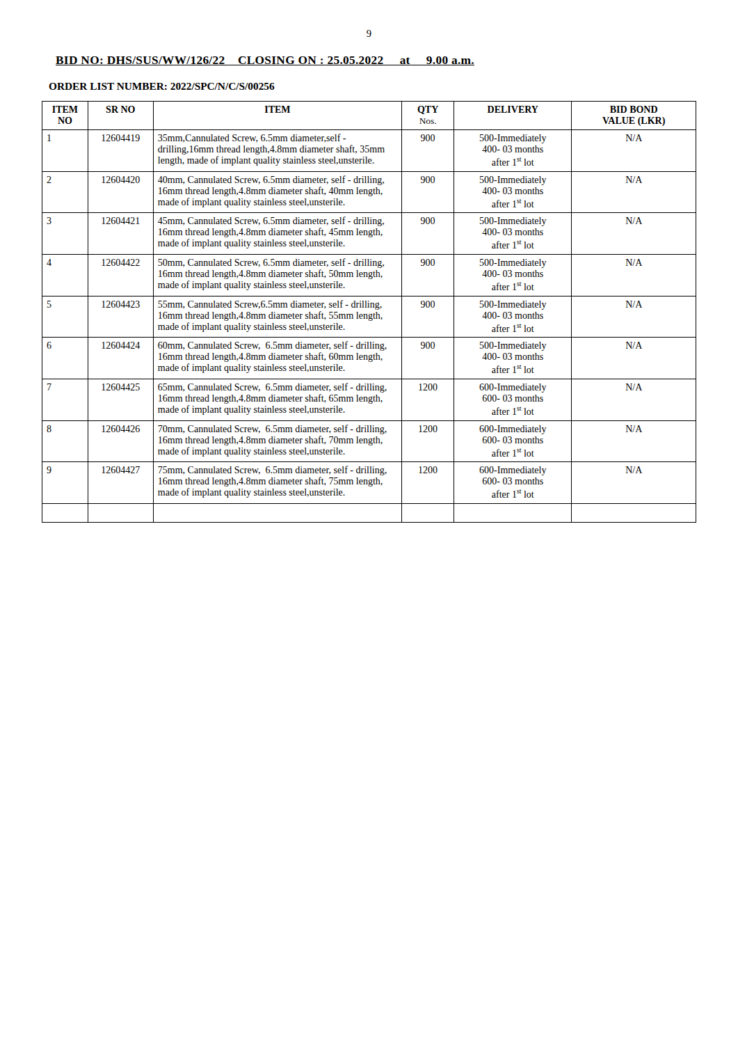9
BID NO: DHS/SUS/WW/126/22 CLOSING ON : 25.05.2022 at 9.00 a.m.
ORDER LIST NUMBER: 2022/SPC/N/C/S/00256
| ITEM NO | SR NO | ITEM | QTY Nos. | DELIVERY | BID BOND VALUE (LKR) |
| --- | --- | --- | --- | --- | --- |
| 1 | 12604419 | 35mm,Cannulated Screw, 6.5mm diameter,self - drilling,16mm thread length,4.8mm diameter shaft, 35mm length, made of implant quality stainless steel,unsterile. | 900 | 500-Immediately 400- 03 months after 1 st lot | N/A |
| 2 | 12604420 | 40mm, Cannulated Screw, 6.5mm diameter, self - drilling, 16mm thread length,4.8mm diameter shaft, 40mm length, made of implant quality stainless steel,unsterile. | 900 | 500-Immediately 400- 03 months after 1 st lot | N/A |
| 3 | 12604421 | 45mm, Cannulated Screw, 6.5mm diameter, self - drilling, 16mm thread length,4.8mm diameter shaft, 45mm length, made of implant quality stainless steel,unsterile. | 900 | 500-Immediately 400- 03 months after 1 st lot | N/A |
| 4 | 12604422 | 50mm, Cannulated Screw, 6.5mm diameter, self - drilling, 16mm thread length,4.8mm diameter shaft, 50mm length, made of implant quality stainless steel,unsterile. | 900 | 500-Immediately 400- 03 months after 1 st lot | N/A |
| 5 | 12604423 | 55mm, Cannulated Screw,6.5mm diameter, self - drilling, 16mm thread length,4.8mm diameter shaft, 55mm length, made of implant quality stainless steel,unsterile. | 900 | 500-Immediately 400- 03 months after 1 st lot | N/A |
| 6 | 12604424 | 60mm, Cannulated Screw, 6.5mm diameter, self - drilling, 16mm thread length,4.8mm diameter shaft, 60mm length, made of implant quality stainless steel,unsterile. | 900 | 500-Immediately 400- 03 months after 1 st lot | N/A |
| 7 | 12604425 | 65mm, Cannulated Screw, 6.5mm diameter, self - drilling, 16mm thread length,4.8mm diameter shaft, 65mm length, made of implant quality stainless steel,unsterile. | 1200 | 600-Immediately 600- 03 months after 1 st lot | N/A |
| 8 | 12604426 | 70mm, Cannulated Screw, 6.5mm diameter, self - drilling, 16mm thread length,4.8mm diameter shaft, 70mm length, made of implant quality stainless steel,unsterile. | 1200 | 600-Immediately 600- 03 months after 1 st lot | N/A |
| 9 | 12604427 | 75mm, Cannulated Screw, 6.5mm diameter, self - drilling, 16mm thread length,4.8mm diameter shaft, 75mm length, made of implant quality stainless steel,unsterile. | 1200 | 600-Immediately 600- 03 months after 1 st lot | N/A |